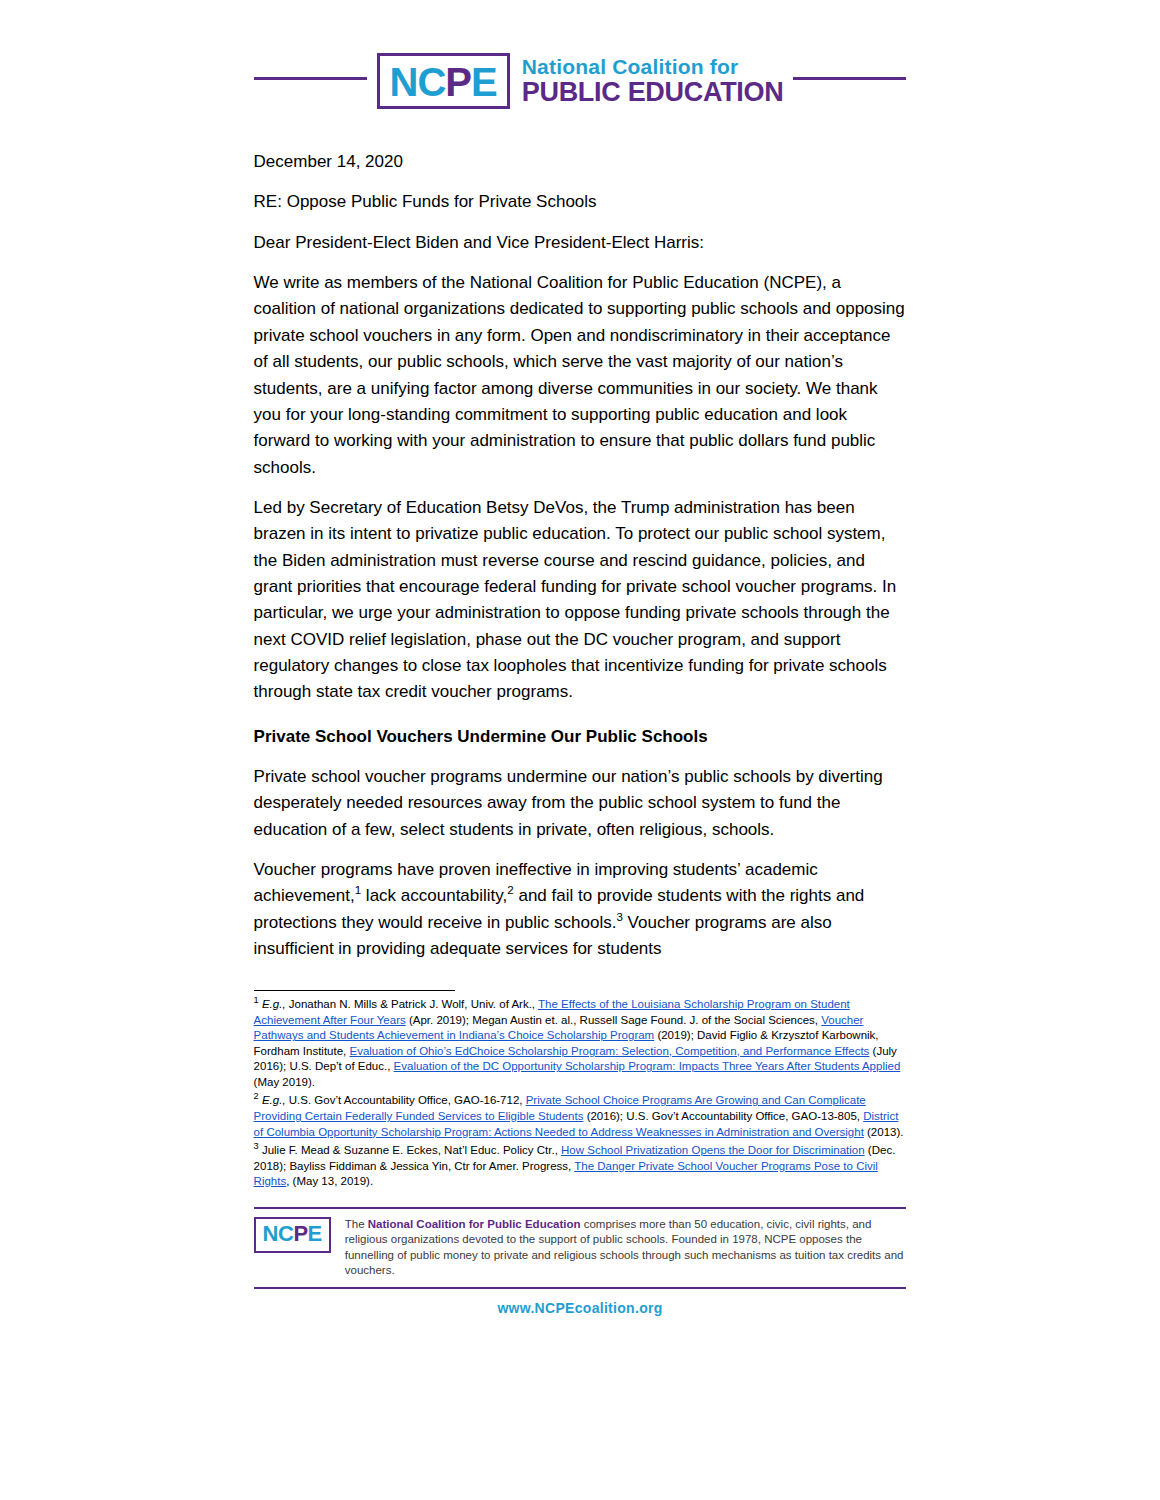NCPE
National Coalition for
PUBLIC EDUCATION
December 14, 2020
RE: Oppose Public Funds for Private Schools
Dear President-Elect Biden and Vice President-Elect Harris:
We write as members of the National Coalition for Public Education (NCPE), a coalition of national organizations dedicated to supporting public schools and opposing private school vouchers in any form. Open and nondiscriminatory in their acceptance of all students, our public schools, which serve the vast majority of our nation’s students, are a unifying factor among diverse communities in our society. We thank you for your long-standing commitment to supporting public education and look forward to working with your administration to ensure that public dollars fund public schools.
Led by Secretary of Education Betsy DeVos, the Trump administration has been brazen in its intent to privatize public education. To protect our public school system, the Biden administration must reverse course and rescind guidance, policies, and grant priorities that encourage federal funding for private school voucher programs. In particular, we urge your administration to oppose funding private schools through the next COVID relief legislation, phase out the DC voucher program, and support regulatory changes to close tax loopholes that incentivize funding for private schools through state tax credit voucher programs.
Private School Vouchers Undermine Our Public Schools
Private school voucher programs undermine our nation’s public schools by diverting desperately needed resources away from the public school system to fund the education of a few, select students in private, often religious, schools.
Voucher programs have proven ineffective in improving students’ academic achievement,1 lack accountability,2 and fail to provide students with the rights and protections they would receive in public schools.3 Voucher programs are also insufficient in providing adequate services for students
1 E.g., Jonathan N. Mills & Patrick J. Wolf, Univ. of Ark., The Effects of the Louisiana Scholarship Program on Student Achievement After Four Years (Apr. 2019); Megan Austin et. al., Russell Sage Found. J. of the Social Sciences, Voucher Pathways and Students Achievement in Indiana’s Choice Scholarship Program (2019); David Figlio & Krzysztof Karbownik, Fordham Institute, Evaluation of Ohio’s EdChoice Scholarship Program: Selection, Competition, and Performance Effects (July 2016); U.S. Dep’t of Educ., Evaluation of the DC Opportunity Scholarship Program: Impacts Three Years After Students Applied (May 2019).
2 E.g., U.S. Gov’t Accountability Office, GAO-16-712, Private School Choice Programs Are Growing and Can Complicate Providing Certain Federally Funded Services to Eligible Students (2016); U.S. Gov’t Accountability Office, GAO-13-805, District of Columbia Opportunity Scholarship Program: Actions Needed to Address Weaknesses in Administration and Oversight (2013).
3 Julie F. Mead & Suzanne E. Eckes, Nat’l Educ. Policy Ctr., How School Privatization Opens the Door for Discrimination (Dec. 2018); Bayliss Fiddiman & Jessica Yin, Ctr for Amer. Progress, The Danger Private School Voucher Programs Pose to Civil Rights, (May 13, 2019).
NCPE
The National Coalition for Public Education comprises more than 50 education, civic, civil rights, and religious organizations devoted to the support of public schools. Founded in 1978, NCPE opposes the funnelling of public money to private and religious schools through such mechanisms as tuition tax credits and vouchers.
www.NCPEcoalition.org